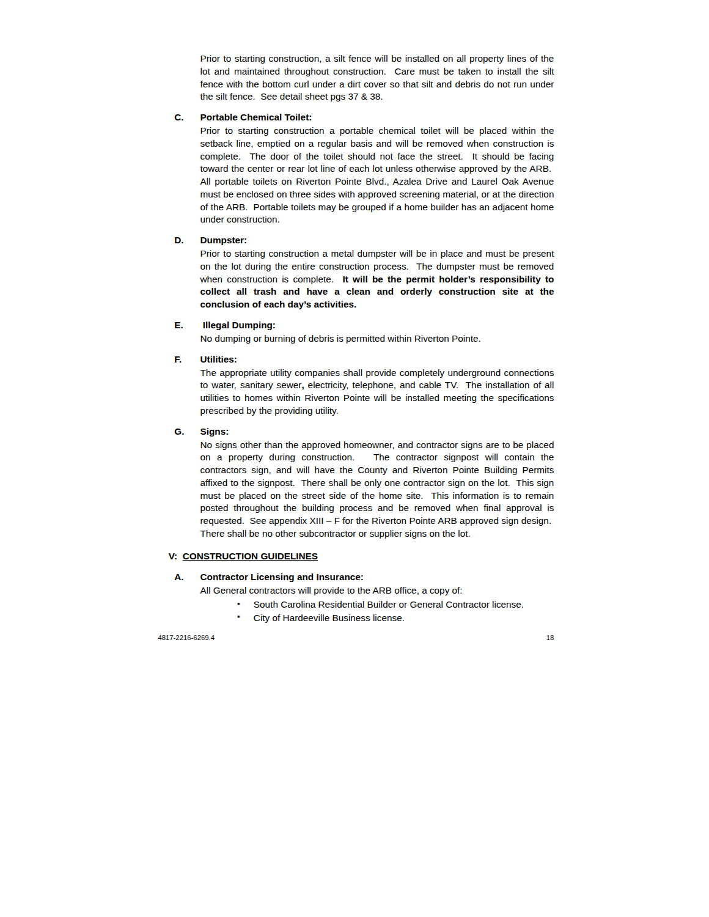Prior to starting construction, a silt fence will be installed on all property lines of the lot and maintained throughout construction. Care must be taken to install the silt fence with the bottom curl under a dirt cover so that silt and debris do not run under the silt fence. See detail sheet pgs 37 & 38.
C. Portable Chemical Toilet:
Prior to starting construction a portable chemical toilet will be placed within the setback line, emptied on a regular basis and will be removed when construction is complete. The door of the toilet should not face the street. It should be facing toward the center or rear lot line of each lot unless otherwise approved by the ARB. All portable toilets on Riverton Pointe Blvd., Azalea Drive and Laurel Oak Avenue must be enclosed on three sides with approved screening material, or at the direction of the ARB. Portable toilets may be grouped if a home builder has an adjacent home under construction.
D. Dumpster:
Prior to starting construction a metal dumpster will be in place and must be present on the lot during the entire construction process. The dumpster must be removed when construction is complete. It will be the permit holder’s responsibility to collect all trash and have a clean and orderly construction site at the conclusion of each day’s activities.
E. Illegal Dumping:
No dumping or burning of debris is permitted within Riverton Pointe.
F. Utilities:
The appropriate utility companies shall provide completely underground connections to water, sanitary sewer, electricity, telephone, and cable TV. The installation of all utilities to homes within Riverton Pointe will be installed meeting the specifications prescribed by the providing utility.
G. Signs:
No signs other than the approved homeowner, and contractor signs are to be placed on a property during construction. The contractor signpost will contain the contractors sign, and will have the County and Riverton Pointe Building Permits affixed to the signpost. There shall be only one contractor sign on the lot. This sign must be placed on the street side of the home site. This information is to remain posted throughout the building process and be removed when final approval is requested. See appendix XIII – F for the Riverton Pointe ARB approved sign design. There shall be no other subcontractor or supplier signs on the lot.
V: CONSTRUCTION GUIDELINES
A. Contractor Licensing and Insurance:
All General contractors will provide to the ARB office, a copy of:
South Carolina Residential Builder or General Contractor license.
City of Hardeeville Business license.
4817-2216-6269.4 18